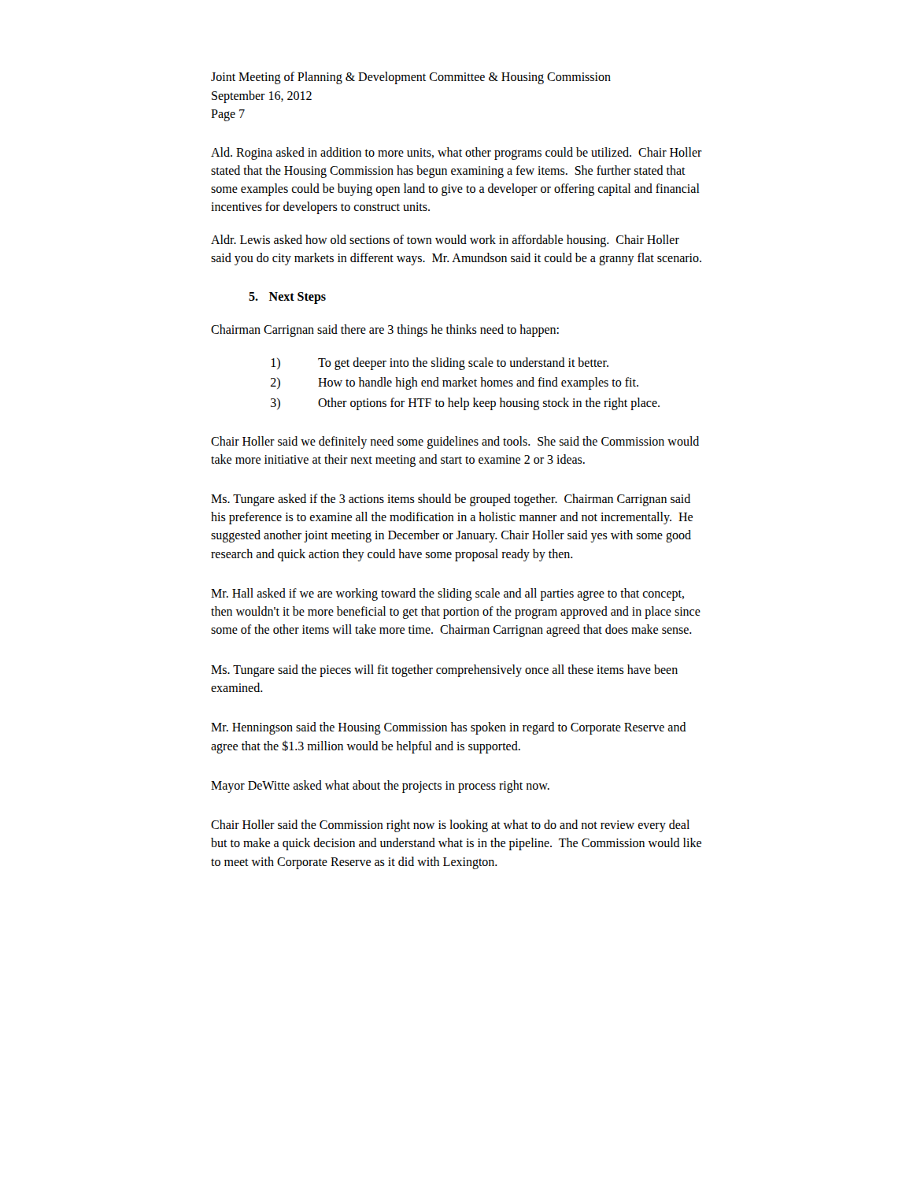Joint Meeting of Planning & Development Committee & Housing Commission
September 16, 2012
Page 7
Ald. Rogina asked in addition to more units, what other programs could be utilized. Chair Holler stated that the Housing Commission has begun examining a few items. She further stated that some examples could be buying open land to give to a developer or offering capital and financial incentives for developers to construct units.
Aldr. Lewis asked how old sections of town would work in affordable housing. Chair Holler said you do city markets in different ways. Mr. Amundson said it could be a granny flat scenario.
5. Next Steps
Chairman Carrignan said there are 3 things he thinks need to happen:
1) To get deeper into the sliding scale to understand it better.
2) How to handle high end market homes and find examples to fit.
3) Other options for HTF to help keep housing stock in the right place.
Chair Holler said we definitely need some guidelines and tools. She said the Commission would take more initiative at their next meeting and start to examine 2 or 3 ideas.
Ms. Tungare asked if the 3 actions items should be grouped together. Chairman Carrignan said his preference is to examine all the modification in a holistic manner and not incrementally. He suggested another joint meeting in December or January. Chair Holler said yes with some good research and quick action they could have some proposal ready by then.
Mr. Hall asked if we are working toward the sliding scale and all parties agree to that concept, then wouldn't it be more beneficial to get that portion of the program approved and in place since some of the other items will take more time. Chairman Carrignan agreed that does make sense.
Ms. Tungare said the pieces will fit together comprehensively once all these items have been examined.
Mr. Henningson said the Housing Commission has spoken in regard to Corporate Reserve and agree that the $1.3 million would be helpful and is supported.
Mayor DeWitte asked what about the projects in process right now.
Chair Holler said the Commission right now is looking at what to do and not review every deal but to make a quick decision and understand what is in the pipeline. The Commission would like to meet with Corporate Reserve as it did with Lexington.